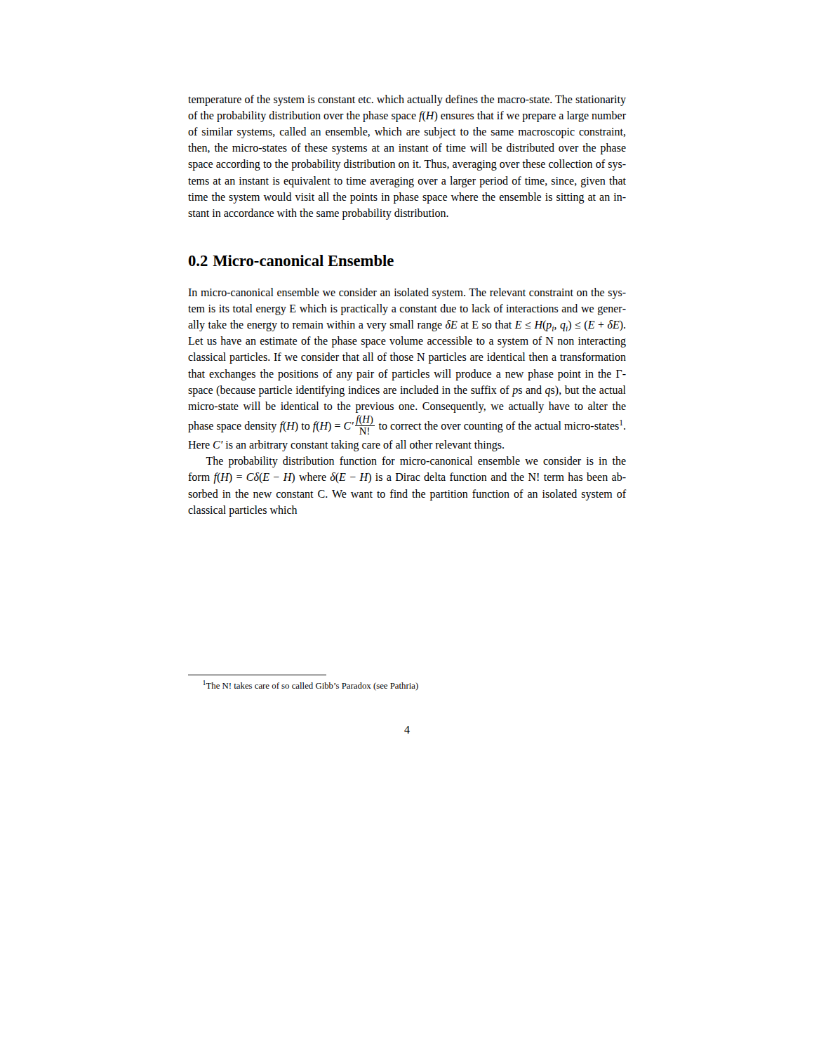temperature of the system is constant etc. which actually defines the macro-state. The stationarity of the probability distribution over the phase space f(H) ensures that if we prepare a large number of similar systems, called an ensemble, which are subject to the same macroscopic constraint, then, the micro-states of these systems at an instant of time will be distributed over the phase space according to the probability distribution on it. Thus, averaging over these collection of systems at an instant is equivalent to time averaging over a larger period of time, since, given that time the system would visit all the points in phase space where the ensemble is sitting at an instant in accordance with the same probability distribution.
0.2 Micro-canonical Ensemble
In micro-canonical ensemble we consider an isolated system. The relevant constraint on the system is its total energy E which is practically a constant due to lack of interactions and we generally take the energy to remain within a very small range δE at E so that E ≤ H(pi, qi) ≤ (E + δE). Let us have an estimate of the phase space volume accessible to a system of N non interacting classical particles. If we consider that all of those N particles are identical then a transformation that exchanges the positions of any pair of particles will produce a new phase point in the Γ-space (because particle identifying indices are included in the suffix of ps and qs), but the actual micro-state will be identical to the previous one. Consequently, we actually have to alter the phase space density f(H) to f(H) = C′f(H) N! to correct the over counting of the actual micro-states1. Here C′ is an arbitrary constant taking care of all other relevant things.
The probability distribution function for micro-canonical ensemble we consider is in the form f(H) = Cδ(E − H) where δ(E − H) is a Dirac delta function and the N! term has been absorbed in the new constant C. We want to find the partition function of an isolated system of classical particles which
1The N! takes care of so called Gibb’s Paradox (see Pathria)
4